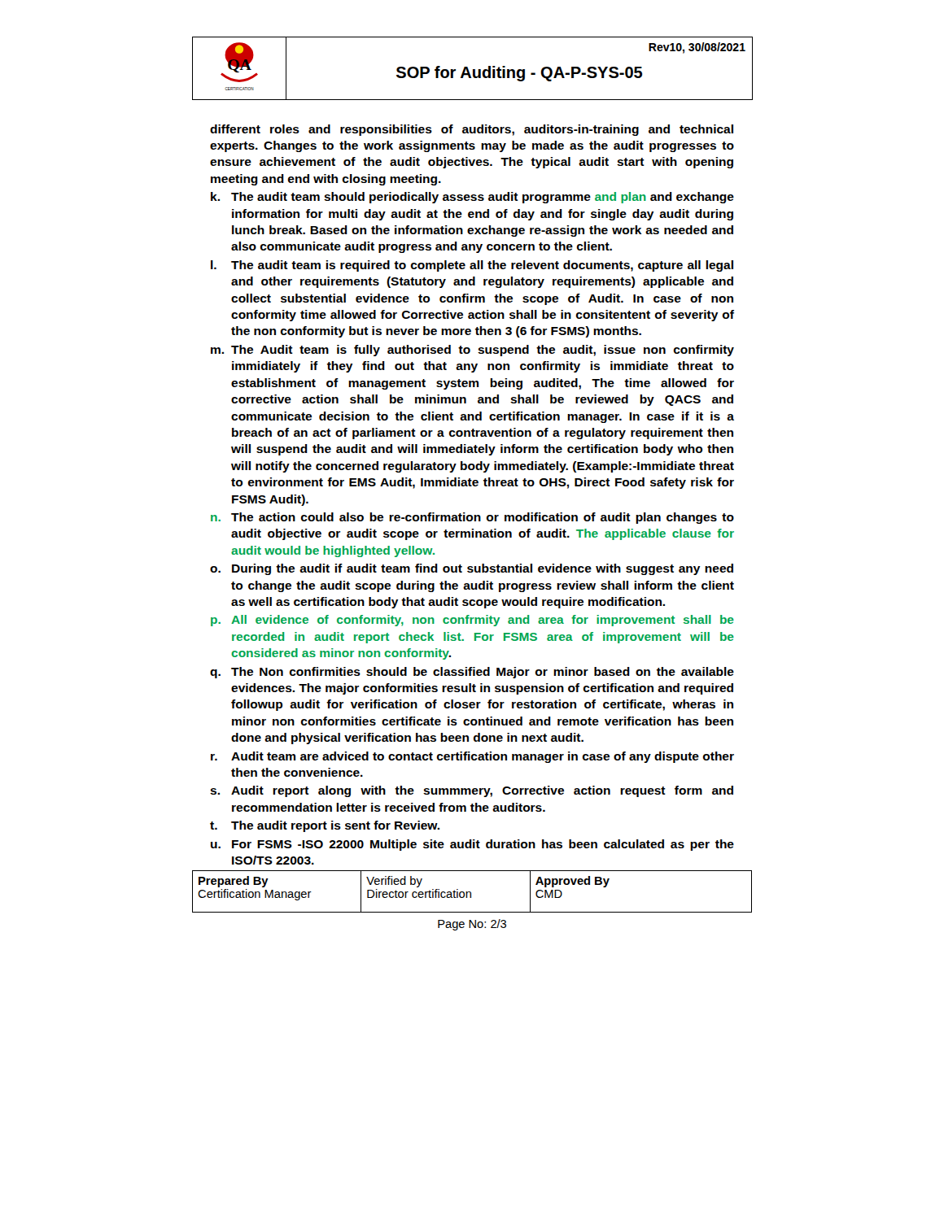Rev10, 30/08/2021
SOP for Auditing - QA-P-SYS-05
different roles and responsibilities of auditors, auditors-in-training and technical experts. Changes to the work assignments may be made as the audit progresses to ensure achievement of the audit objectives. The typical audit start with opening meeting and end with closing meeting.
k. The audit team should periodically assess audit programme and plan and exchange information for multi day audit at the end of day and for single day audit during lunch break. Based on the information exchange re-assign the work as needed and also communicate audit progress and any concern to the client.
l. The audit team is required to complete all the relevent documents, capture all legal and other requirements (Statutory and regulatory requirements) applicable and collect substential evidence to confirm the scope of Audit. In case of non conformity time allowed for Corrective action shall be in consitentent of severity of the non conformity but is never be more then 3 (6 for FSMS) months.
m. The Audit team is fully authorised to suspend the audit, issue non confirmity immidiately if they find out that any non confirmity is immidiate threat to establishment of management system being audited, The time allowed for corrective action shall be minimun and shall be reviewed by QACS and communicate decision to the client and certification manager. In case if it is a breach of an act of parliament or a contravention of a regulatory requirement then will suspend the audit and will immediately inform the certification body who then will notify the concerned regularatory body immediately. (Example:-Immidiate threat to environment for EMS Audit, Immidiate threat to OHS, Direct Food safety risk for FSMS Audit).
n. The action could also be re-confirmation or modification of audit plan changes to audit objective or audit scope or termination of audit. The applicable clause for audit would be highlighted yellow.
o. During the audit if audit team find out substantial evidence with suggest any need to change the audit scope during the audit progress review shall inform the client as well as certification body that audit scope would require modification.
p. All evidence of conformity, non confrmity and area for improvement shall be recorded in audit report check list. For FSMS area of improvement will be considered as minor non conformity.
q. The Non confirmities should be classified Major or minor based on the available evidences. The major conformities result in suspension of certification and required followup audit for verification of closer for restoration of certificate, wheras in minor non conformities certificate is continued and remote verification has been done and physical verification has been done in next audit.
r. Audit team are adviced to contact certification manager in case of any dispute other then the convenience.
s. Audit report along with the summmery, Corrective action request form and recommendation letter is received from the auditors.
t. The audit report is sent for Review.
u. For FSMS -ISO 22000 Multiple site audit duration has been calculated as per the ISO/TS 22003.
| Prepared By Certification Manager | Verified by Director certification | Approved By CMD |
Page No: 2/3